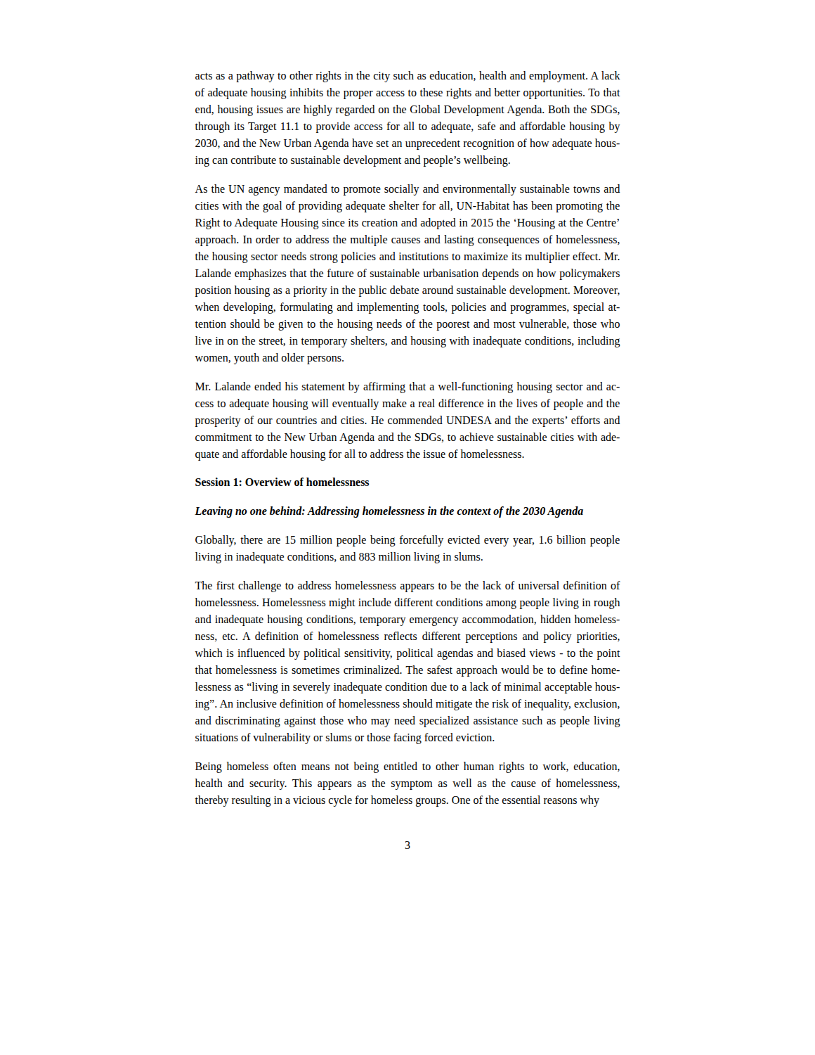acts as a pathway to other rights in the city such as education, health and employment. A lack of adequate housing inhibits the proper access to these rights and better opportunities. To that end, housing issues are highly regarded on the Global Development Agenda. Both the SDGs, through its Target 11.1 to provide access for all to adequate, safe and affordable housing by 2030, and the New Urban Agenda have set an unprecedent recognition of how adequate housing can contribute to sustainable development and people’s wellbeing.
As the UN agency mandated to promote socially and environmentally sustainable towns and cities with the goal of providing adequate shelter for all, UN-Habitat has been promoting the Right to Adequate Housing since its creation and adopted in 2015 the ‘Housing at the Centre’ approach. In order to address the multiple causes and lasting consequences of homelessness, the housing sector needs strong policies and institutions to maximize its multiplier effect. Mr. Lalande emphasizes that the future of sustainable urbanisation depends on how policymakers position housing as a priority in the public debate around sustainable development. Moreover, when developing, formulating and implementing tools, policies and programmes, special attention should be given to the housing needs of the poorest and most vulnerable, those who live in on the street, in temporary shelters, and housing with inadequate conditions, including women, youth and older persons.
Mr. Lalande ended his statement by affirming that a well-functioning housing sector and access to adequate housing will eventually make a real difference in the lives of people and the prosperity of our countries and cities. He commended UNDESA and the experts’ efforts and commitment to the New Urban Agenda and the SDGs, to achieve sustainable cities with adequate and affordable housing for all to address the issue of homelessness.
Session 1: Overview of homelessness
Leaving no one behind: Addressing homelessness in the context of the 2030 Agenda
Globally, there are 15 million people being forcefully evicted every year, 1.6 billion people living in inadequate conditions, and 883 million living in slums.
The first challenge to address homelessness appears to be the lack of universal definition of homelessness. Homelessness might include different conditions among people living in rough and inadequate housing conditions, temporary emergency accommodation, hidden homelessness, etc. A definition of homelessness reflects different perceptions and policy priorities, which is influenced by political sensitivity, political agendas and biased views - to the point that homelessness is sometimes criminalized. The safest approach would be to define homelessness as “living in severely inadequate condition due to a lack of minimal acceptable housing”. An inclusive definition of homelessness should mitigate the risk of inequality, exclusion, and discriminating against those who may need specialized assistance such as people living situations of vulnerability or slums or those facing forced eviction.
Being homeless often means not being entitled to other human rights to work, education, health and security. This appears as the symptom as well as the cause of homelessness, thereby resulting in a vicious cycle for homeless groups. One of the essential reasons why
3